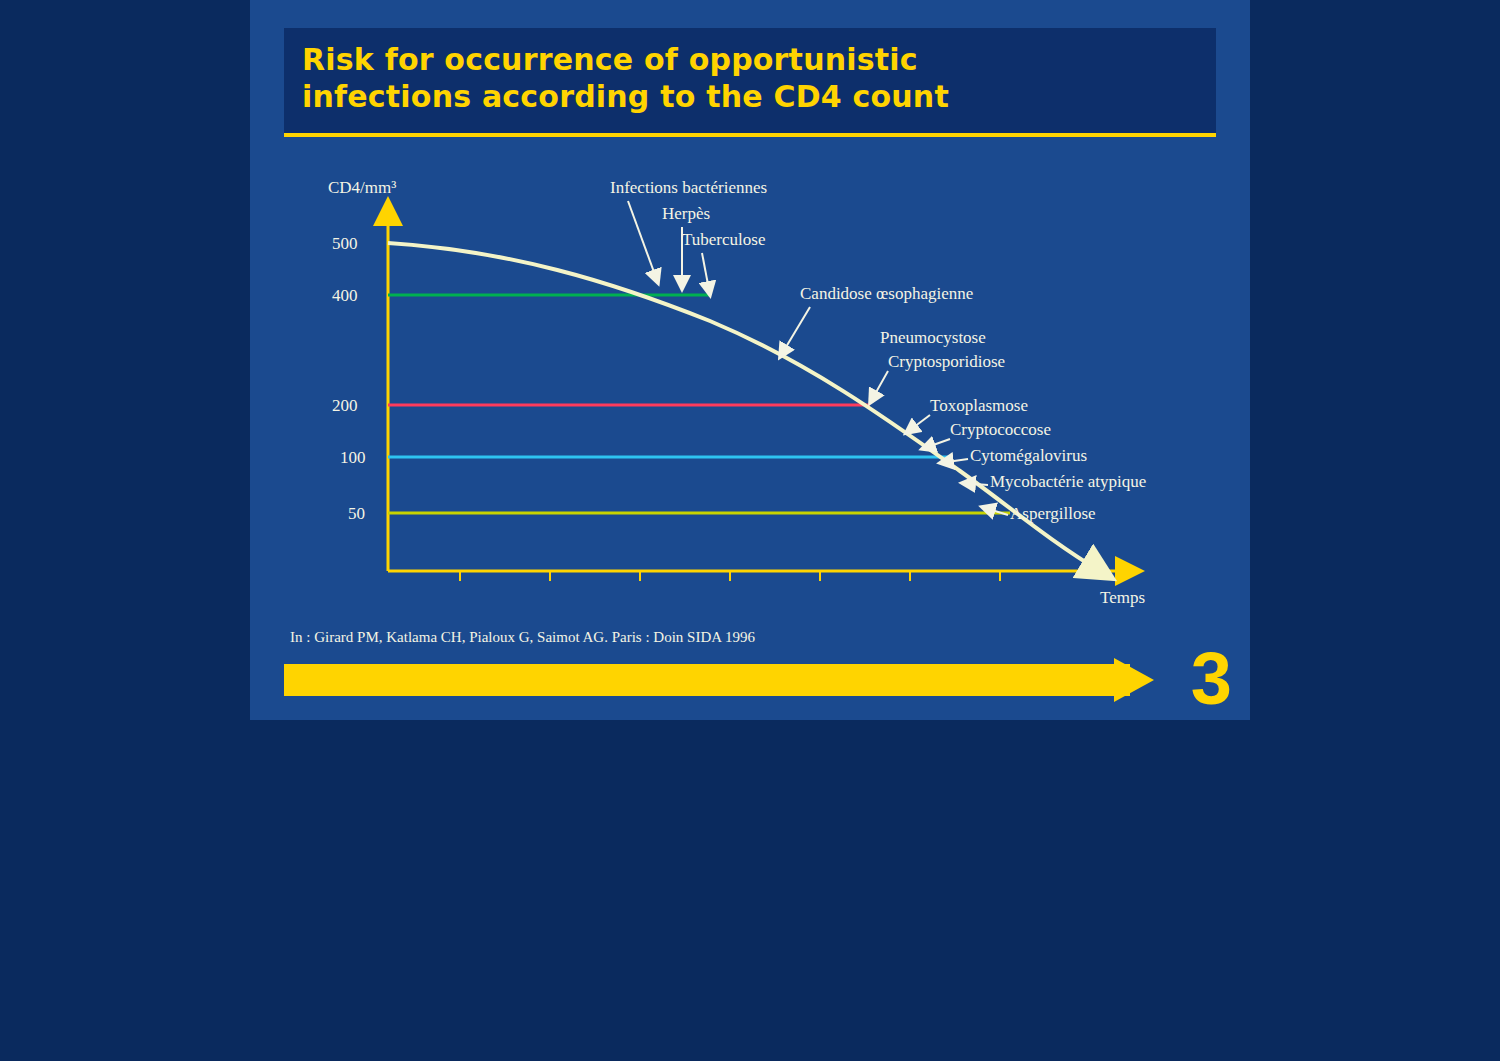Risk for occurrence of opportunistic
infections according to the CD4 count
CD4/mm³ 500 400 200 100 50 Infections bactériennes Herpès Tuberculose Candidose œsophagienne Pneumocystose Cryptosporidiose Toxoplasmose Cryptococcose Cytomégalovirus Mycobactérie atypique Aspergillose Temps
In : Girard PM, Katlama CH, Pialoux G, Saimot AG. Paris : Doin SIDA 1996
3